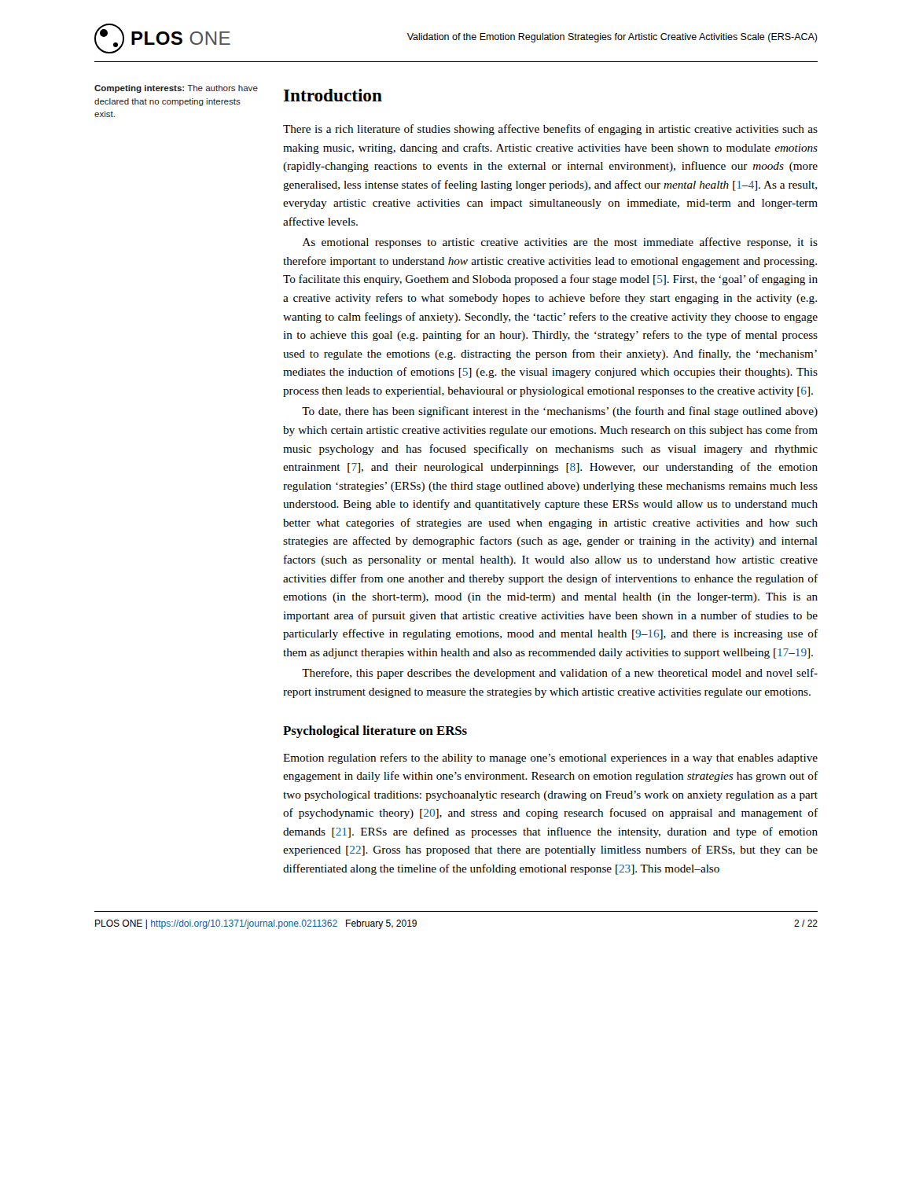PLOS ONE
Validation of the Emotion Regulation Strategies for Artistic Creative Activities Scale (ERS-ACA)
Competing interests: The authors have declared that no competing interests exist.
Introduction
There is a rich literature of studies showing affective benefits of engaging in artistic creative activities such as making music, writing, dancing and crafts. Artistic creative activities have been shown to modulate emotions (rapidly-changing reactions to events in the external or internal environment), influence our moods (more generalised, less intense states of feeling lasting longer periods), and affect our mental health [1–4]. As a result, everyday artistic creative activities can impact simultaneously on immediate, mid-term and longer-term affective levels.
As emotional responses to artistic creative activities are the most immediate affective response, it is therefore important to understand how artistic creative activities lead to emotional engagement and processing. To facilitate this enquiry, Goethem and Sloboda proposed a four stage model [5]. First, the ‘goal’ of engaging in a creative activity refers to what somebody hopes to achieve before they start engaging in the activity (e.g. wanting to calm feelings of anxiety). Secondly, the ‘tactic’ refers to the creative activity they choose to engage in to achieve this goal (e.g. painting for an hour). Thirdly, the ‘strategy’ refers to the type of mental process used to regulate the emotions (e.g. distracting the person from their anxiety). And finally, the ‘mechanism’ mediates the induction of emotions [5] (e.g. the visual imagery conjured which occupies their thoughts). This process then leads to experiential, behavioural or physiological emotional responses to the creative activity [6].
To date, there has been significant interest in the ‘mechanisms’ (the fourth and final stage outlined above) by which certain artistic creative activities regulate our emotions. Much research on this subject has come from music psychology and has focused specifically on mechanisms such as visual imagery and rhythmic entrainment [7], and their neurological underpinnings [8]. However, our understanding of the emotion regulation ‘strategies’ (ERSs) (the third stage outlined above) underlying these mechanisms remains much less understood. Being able to identify and quantitatively capture these ERSs would allow us to understand much better what categories of strategies are used when engaging in artistic creative activities and how such strategies are affected by demographic factors (such as age, gender or training in the activity) and internal factors (such as personality or mental health). It would also allow us to understand how artistic creative activities differ from one another and thereby support the design of interventions to enhance the regulation of emotions (in the short-term), mood (in the mid-term) and mental health (in the longer-term). This is an important area of pursuit given that artistic creative activities have been shown in a number of studies to be particularly effective in regulating emotions, mood and mental health [9–16], and there is increasing use of them as adjunct therapies within health and also as recommended daily activities to support wellbeing [17–19].
Therefore, this paper describes the development and validation of a new theoretical model and novel self-report instrument designed to measure the strategies by which artistic creative activities regulate our emotions.
Psychological literature on ERSs
Emotion regulation refers to the ability to manage one’s emotional experiences in a way that enables adaptive engagement in daily life within one’s environment. Research on emotion regulation strategies has grown out of two psychological traditions: psychoanalytic research (drawing on Freud’s work on anxiety regulation as a part of psychodynamic theory) [20], and stress and coping research focused on appraisal and management of demands [21]. ERSs are defined as processes that influence the intensity, duration and type of emotion experienced [22]. Gross has proposed that there are potentially limitless numbers of ERSs, but they can be differentiated along the timeline of the unfolding emotional response [23]. This model–also
PLOS ONE | https://doi.org/10.1371/journal.pone.0211362 February 5, 2019
2 / 22